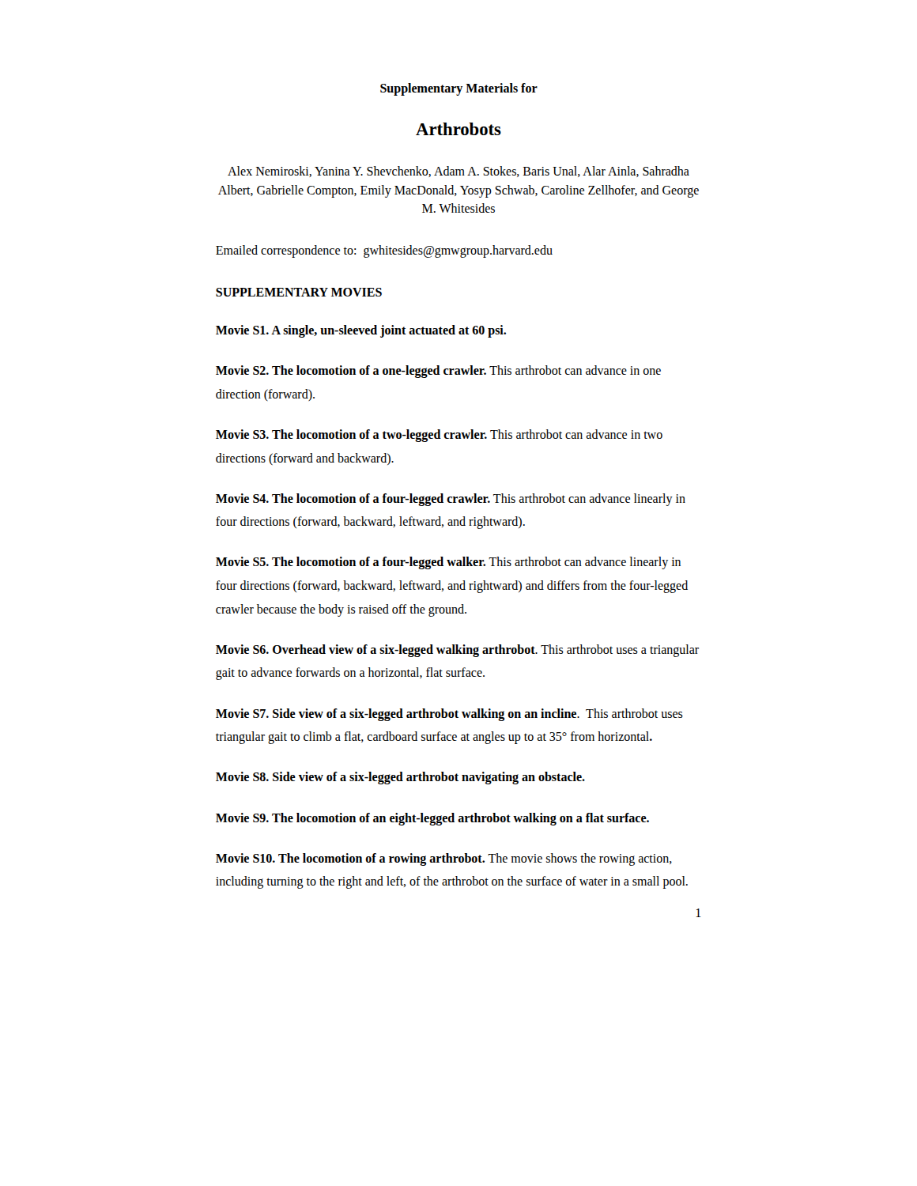Supplementary Materials for
Arthrobots
Alex Nemiroski, Yanina Y. Shevchenko, Adam A. Stokes, Baris Unal, Alar Ainla, Sahradha Albert, Gabrielle Compton, Emily MacDonald, Yosyp Schwab, Caroline Zellhofer, and George M. Whitesides
Emailed correspondence to: gwhitesides@gmwgroup.harvard.edu
SUPPLEMENTARY MOVIES
Movie S1. A single, un-sleeved joint actuated at 60 psi.
Movie S2. The locomotion of a one-legged crawler. This arthrobot can advance in one direction (forward).
Movie S3. The locomotion of a two-legged crawler. This arthrobot can advance in two directions (forward and backward).
Movie S4. The locomotion of a four-legged crawler. This arthrobot can advance linearly in four directions (forward, backward, leftward, and rightward).
Movie S5. The locomotion of a four-legged walker. This arthrobot can advance linearly in four directions (forward, backward, leftward, and rightward) and differs from the four-legged crawler because the body is raised off the ground.
Movie S6. Overhead view of a six-legged walking arthrobot. This arthrobot uses a triangular gait to advance forwards on a horizontal, flat surface.
Movie S7. Side view of a six-legged arthrobot walking on an incline. This arthrobot uses triangular gait to climb a flat, cardboard surface at angles up to at 35° from horizontal.
Movie S8. Side view of a six-legged arthrobot navigating an obstacle.
Movie S9. The locomotion of an eight-legged arthrobot walking on a flat surface.
Movie S10. The locomotion of a rowing arthrobot. The movie shows the rowing action, including turning to the right and left, of the arthrobot on the surface of water in a small pool.
1